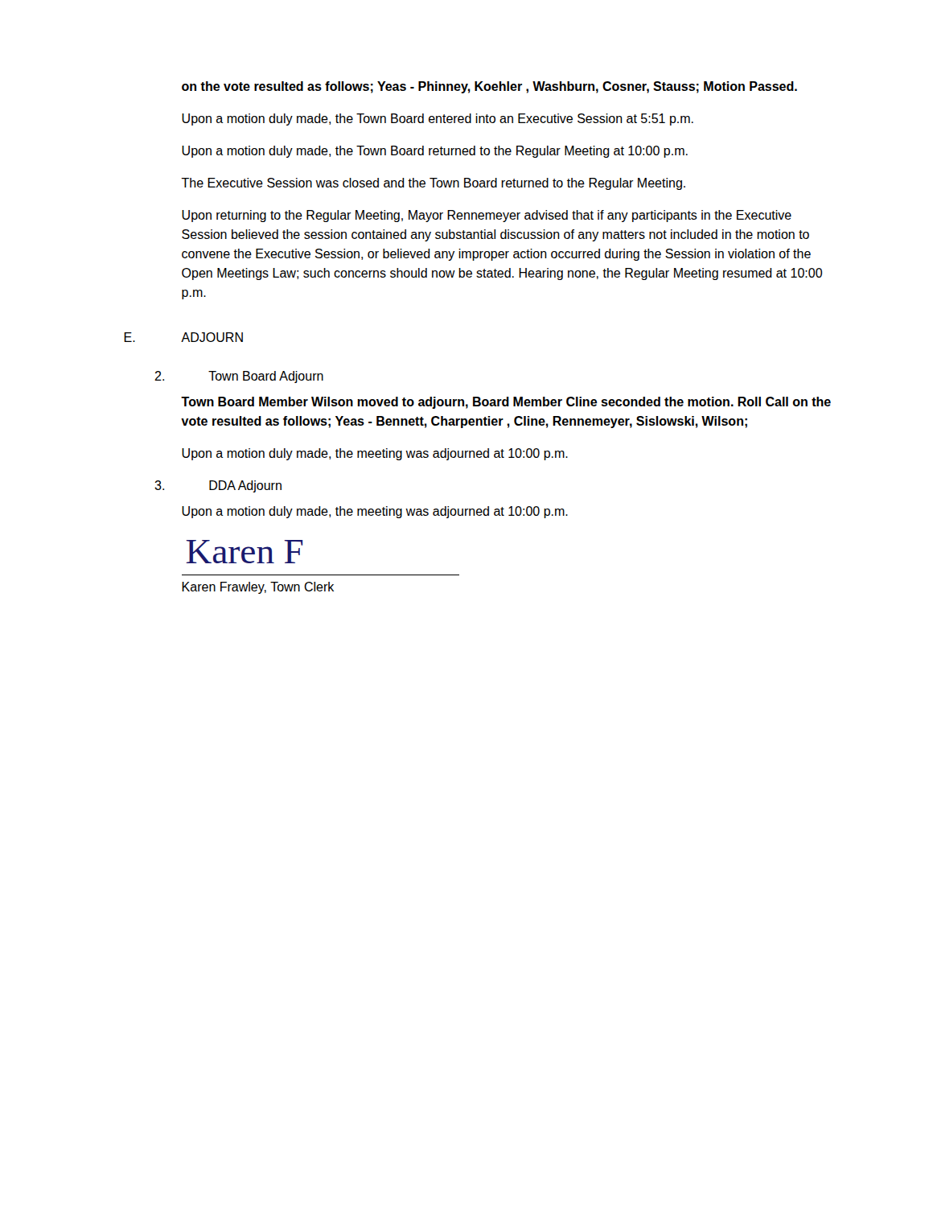on the vote resulted as follows; Yeas - Phinney, Koehler , Washburn, Cosner, Stauss; Motion Passed.
Upon a motion duly made, the Town Board entered into an Executive Session at 5:51 p.m.
Upon a motion duly made, the Town Board returned to the Regular Meeting at 10:00 p.m.
The Executive Session was closed and the Town Board returned to the Regular Meeting.
Upon returning to the Regular Meeting, Mayor Rennemeyer advised that if any participants in the Executive Session believed the session contained any substantial discussion of any matters not included in the motion to convene the Executive Session, or believed any improper action occurred during the Session in violation of the Open Meetings Law; such concerns should now be stated. Hearing none, the Regular Meeting resumed at 10:00 p.m.
E. ADJOURN
2. Town Board Adjourn
Town Board Member Wilson moved to adjourn, Board Member Cline seconded the motion. Roll Call on the vote resulted as follows; Yeas - Bennett, Charpentier , Cline, Rennemeyer, Sislowski, Wilson;
Upon a motion duly made, the meeting was adjourned at 10:00 p.m.
3. DDA Adjourn
Upon a motion duly made, the meeting was adjourned at 10:00 p.m.
Karen F
Karen Frawley, Town Clerk